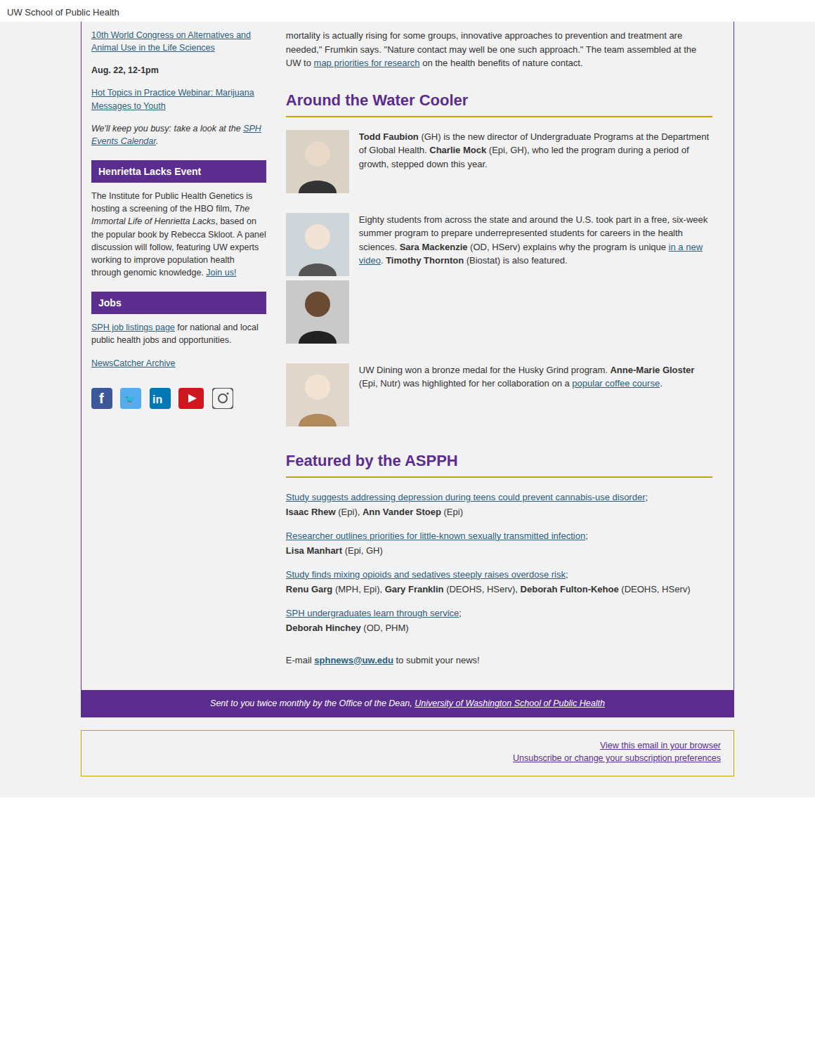UW School of Public Health
| 10th World Congress on Alternatives and Animal Use in the Life Sciences Aug. 22, 12-1pm Hot Topics in Practice Webinar: Marijuana Messages to Youth We'll keep you busy: take a look at the SPH Events Calendar . Henrietta Lacks Event The Institute for Public Health Genetics is hosting a screening of the HBO film, The Immortal Life of Henrietta Lacks , based on the popular book by Rebecca Skloot. A panel discussion will follow, featuring UW experts working to improve population health through genomic knowledge. Join us! Jobs SPH job listings page for national and local public health jobs and opportunities. NewsCatcher Archive | mortality is actually rising for some groups, innovative approaches to prevention and treatment are needed," Frumkin says. "Nature contact may well be one such approach." The team assembled at the UW to map priorities for research on the health benefits of nature contact. Around the Water Cooler Todd Faubion (GH) is the new director of Undergraduate Programs at the Department of Global Health. Charlie Mock (Epi, GH), who led the program during a period of growth, stepped down this year. Eighty students from across the state and around the U.S. took part in a free, six-week summer program to prepare underrepresented students for careers in the health sciences. Sara Mackenzie (OD, HServ) explains why the program is unique in a new video . Timothy Thornton (Biostat) is also featured. UW Dining won a bronze medal for the Husky Grind program. Anne-Marie Gloster (Epi, Nutr) was highlighted for her collaboration on a popular coffee course . Featured by the ASPPH Study suggests addressing depression during teens could prevent cannabis-use disorder ; Isaac Rhew (Epi), Ann Vander Stoep (Epi) Researcher outlines priorities for little-known sexually transmitted infection ; Lisa Manhart (Epi, GH) Study finds mixing opioids and sedatives steeply raises overdose risk ; Renu Garg (MPH, Epi), Gary Franklin (DEOHS, HServ), Deborah Fulton-Kehoe (DEOHS, HServ) SPH undergraduates learn through service ; Deborah Hinchey (OD, PHM) E-mail sphnews@uw.edu to submit your news! |
| Sent to you twice monthly by the Office of the Dean, University of Washington School of Public Health |
View this email in your browser
Unsubscribe or change your subscription preferences